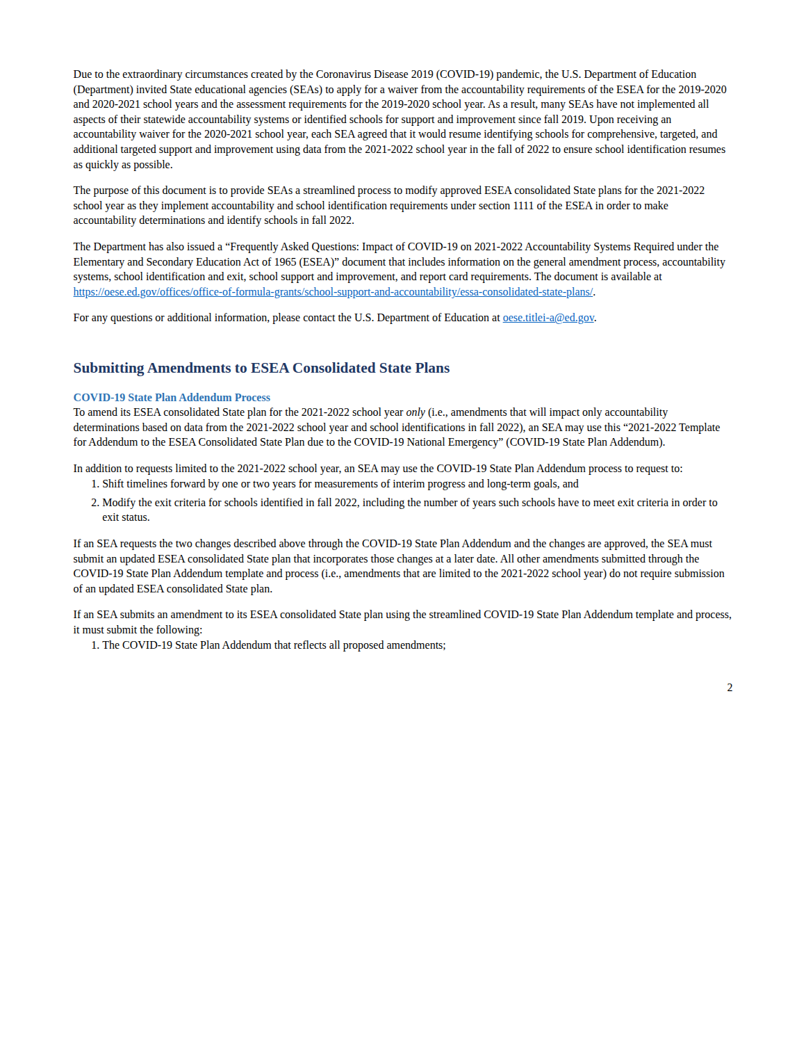Due to the extraordinary circumstances created by the Coronavirus Disease 2019 (COVID-19) pandemic, the U.S. Department of Education (Department) invited State educational agencies (SEAs) to apply for a waiver from the accountability requirements of the ESEA for the 2019-2020 and 2020-2021 school years and the assessment requirements for the 2019-2020 school year. As a result, many SEAs have not implemented all aspects of their statewide accountability systems or identified schools for support and improvement since fall 2019. Upon receiving an accountability waiver for the 2020-2021 school year, each SEA agreed that it would resume identifying schools for comprehensive, targeted, and additional targeted support and improvement using data from the 2021-2022 school year in the fall of 2022 to ensure school identification resumes as quickly as possible.
The purpose of this document is to provide SEAs a streamlined process to modify approved ESEA consolidated State plans for the 2021-2022 school year as they implement accountability and school identification requirements under section 1111 of the ESEA in order to make accountability determinations and identify schools in fall 2022.
The Department has also issued a “Frequently Asked Questions: Impact of COVID-19 on 2021-2022 Accountability Systems Required under the Elementary and Secondary Education Act of 1965 (ESEA)” document that includes information on the general amendment process, accountability systems, school identification and exit, school support and improvement, and report card requirements. The document is available at https://oese.ed.gov/offices/office-of-formula-grants/school-support-and-accountability/essa-consolidated-state-plans/.
For any questions or additional information, please contact the U.S. Department of Education at oese.titlei-a@ed.gov.
Submitting Amendments to ESEA Consolidated State Plans
COVID-19 State Plan Addendum Process
To amend its ESEA consolidated State plan for the 2021-2022 school year only (i.e., amendments that will impact only accountability determinations based on data from the 2021-2022 school year and school identifications in fall 2022), an SEA may use this “2021-2022 Template for Addendum to the ESEA Consolidated State Plan due to the COVID-19 National Emergency” (COVID-19 State Plan Addendum).
In addition to requests limited to the 2021-2022 school year, an SEA may use the COVID-19 State Plan Addendum process to request to:
Shift timelines forward by one or two years for measurements of interim progress and long-term goals, and
Modify the exit criteria for schools identified in fall 2022, including the number of years such schools have to meet exit criteria in order to exit status.
If an SEA requests the two changes described above through the COVID-19 State Plan Addendum and the changes are approved, the SEA must submit an updated ESEA consolidated State plan that incorporates those changes at a later date. All other amendments submitted through the COVID-19 State Plan Addendum template and process (i.e., amendments that are limited to the 2021-2022 school year) do not require submission of an updated ESEA consolidated State plan.
If an SEA submits an amendment to its ESEA consolidated State plan using the streamlined COVID-19 State Plan Addendum template and process, it must submit the following:
The COVID-19 State Plan Addendum that reflects all proposed amendments;
2